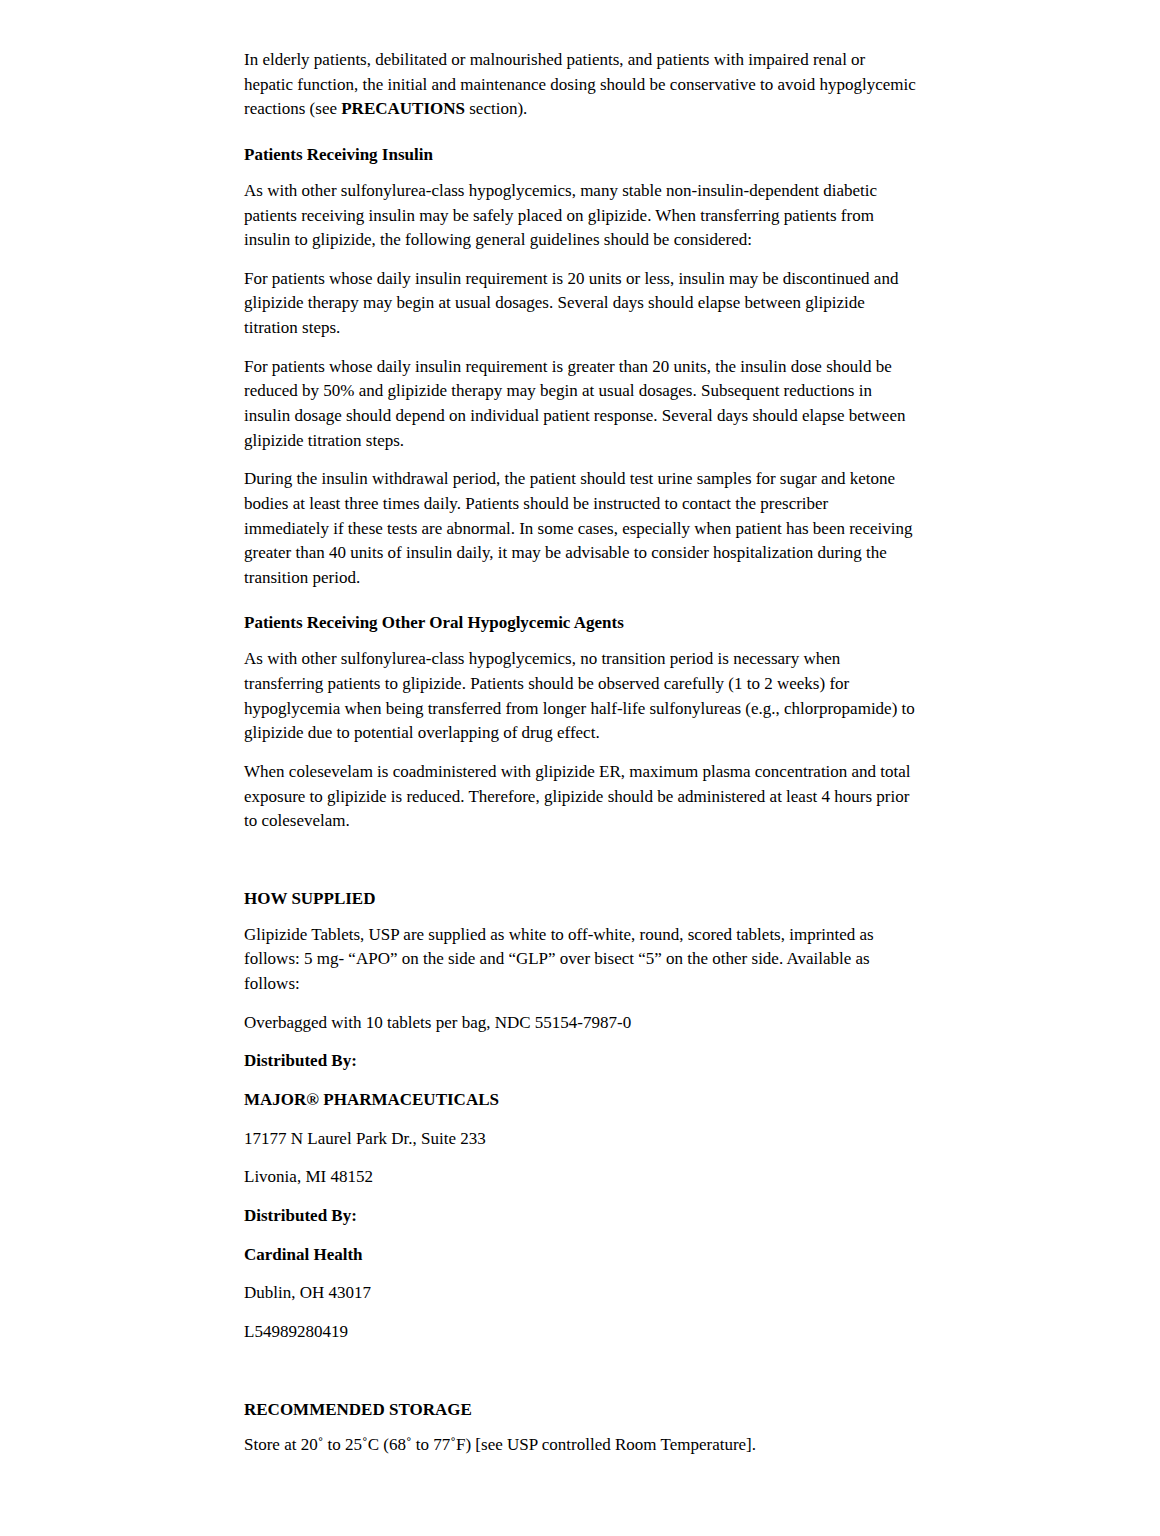In elderly patients, debilitated or malnourished patients, and patients with impaired renal or hepatic function, the initial and maintenance dosing should be conservative to avoid hypoglycemic reactions (see PRECAUTIONS section).
Patients Receiving Insulin
As with other sulfonylurea-class hypoglycemics, many stable non-insulin-dependent diabetic patients receiving insulin may be safely placed on glipizide. When transferring patients from insulin to glipizide, the following general guidelines should be considered:
For patients whose daily insulin requirement is 20 units or less, insulin may be discontinued and glipizide therapy may begin at usual dosages. Several days should elapse between glipizide titration steps.
For patients whose daily insulin requirement is greater than 20 units, the insulin dose should be reduced by 50% and glipizide therapy may begin at usual dosages. Subsequent reductions in insulin dosage should depend on individual patient response. Several days should elapse between glipizide titration steps.
During the insulin withdrawal period, the patient should test urine samples for sugar and ketone bodies at least three times daily. Patients should be instructed to contact the prescriber immediately if these tests are abnormal. In some cases, especially when patient has been receiving greater than 40 units of insulin daily, it may be advisable to consider hospitalization during the transition period.
Patients Receiving Other Oral Hypoglycemic Agents
As with other sulfonylurea-class hypoglycemics, no transition period is necessary when transferring patients to glipizide. Patients should be observed carefully (1 to 2 weeks) for hypoglycemia when being transferred from longer half-life sulfonylureas (e.g., chlorpropamide) to glipizide due to potential overlapping of drug effect.
When colesevelam is coadministered with glipizide ER, maximum plasma concentration and total exposure to glipizide is reduced. Therefore, glipizide should be administered at least 4 hours prior to colesevelam.
HOW SUPPLIED
Glipizide Tablets, USP are supplied as white to off-white, round, scored tablets, imprinted as follows: 5 mg- “APO” on the side and “GLP” over bisect “5” on the other side. Available as follows:
Overbagged with 10 tablets per bag, NDC 55154-7987-0
Distributed By:
MAJOR® PHARMACEUTICALS
17177 N Laurel Park Dr., Suite 233
Livonia, MI 48152
Distributed By:
Cardinal Health
Dublin, OH 43017
L54989280419
RECOMMENDED STORAGE
Store at 20˚ to 25˚C (68˚ to 77˚F) [see USP controlled Room Temperature].